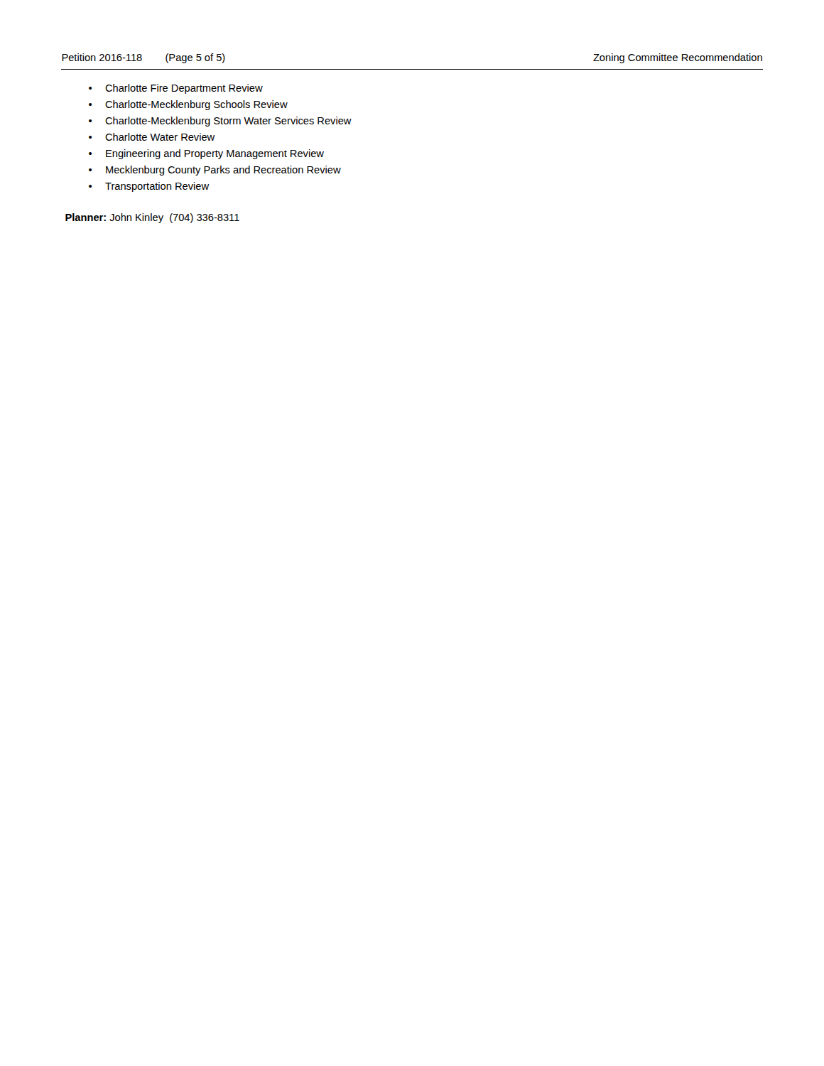Petition 2016-118 (Page 5 of 5) Zoning Committee Recommendation
Charlotte Fire Department Review
Charlotte-Mecklenburg Schools Review
Charlotte-Mecklenburg Storm Water Services Review
Charlotte Water Review
Engineering and Property Management Review
Mecklenburg County Parks and Recreation Review
Transportation Review
Planner: John Kinley (704) 336-8311